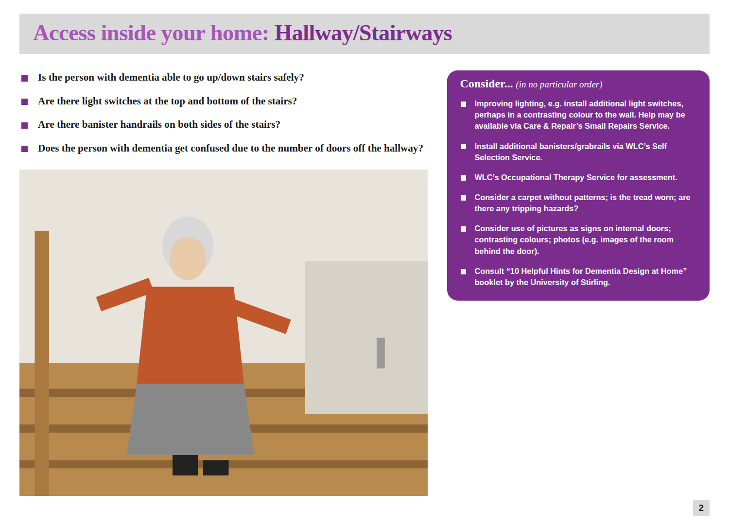Access inside your home: Hallway/Stairways
Is the person with dementia able to go up/down stairs safely?
Are there light switches at the top and bottom of the stairs?
Are there banister handrails on both sides of the stairs?
Does the person with dementia get confused due to the number of doors off the hallway?
Consider...
(in no particular order)
Improving lighting, e.g. install additional light switches, perhaps in a contrasting colour to the wall. Help may be available via Care & Repair’s Small Repairs Service.
Install additional banisters/grabrails via WLC’s Self Selection Service.
WLC’s Occupational Therapy Service for assessment.
Consider a carpet without patterns; is the tread worn; are there any tripping hazards?
Consider use of pictures as signs on internal doors; contrasting colours; photos (e.g. images of the room behind the door).
Consult “10 Helpful Hints for Dementia Design at Home” booklet by the University of Stirling.
2